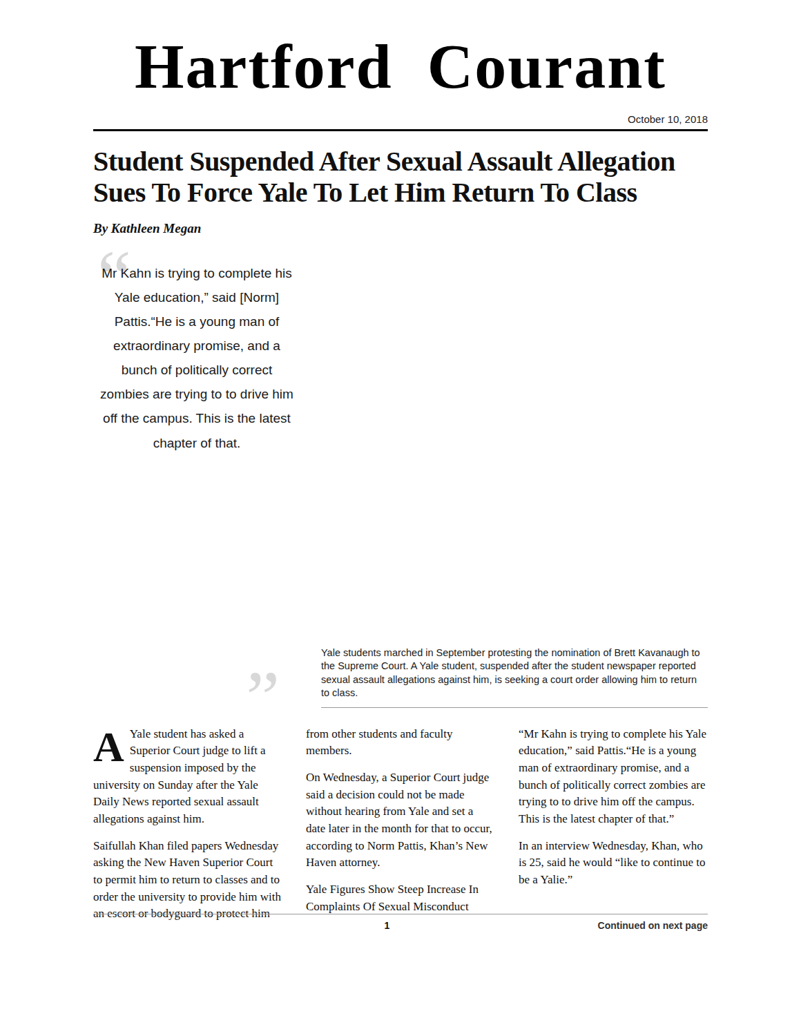Hartford Courant
October 10, 2018
Student Suspended After Sexual Assault Allegation Sues To Force Yale To Let Him Return To Class
By Kathleen Megan
“
Mr Kahn is trying to complete his Yale education,” said [Norm] Pattis.“He is a young man of extraordinary promise, and a bunch of politically correct zombies are trying to to drive him off the campus. This is the latest chapter of that.
”
Yale students marched in September protesting the nomination of Brett Kavanaugh to the Supreme Court. A Yale student, suspended after the student newspaper reported sexual assault allegations against him, is seeking a court order allowing him to return to class.
A Yale student has asked a Superior Court judge to lift a suspension imposed by the university on Sunday after the Yale Daily News reported sexual assault allegations against him.
Saifullah Khan filed papers Wednesday asking the New Haven Superior Court to permit him to return to classes and to order the university to provide him with an escort or bodyguard to protect him from other students and faculty members.
On Wednesday, a Superior Court judge said a decision could not be made without hearing from Yale and set a date later in the month for that to occur, according to Norm Pattis, Khan’s New Haven attorney.
Yale Figures Show Steep Increase In Complaints Of Sexual Misconduct
“Mr Kahn is trying to complete his Yale education,” said Pattis.“He is a young man of extraordinary promise, and a bunch of politically correct zombies are trying to to drive him off the campus. This is the latest chapter of that.”
In an interview Wednesday, Khan, who is 25, said he would “like to continue to be a Yalie.”
1 Continued on next page